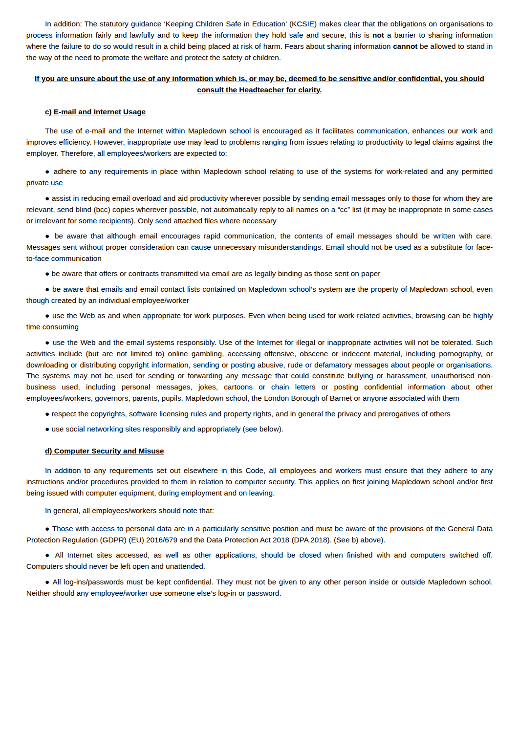In addition: The statutory guidance ‘Keeping Children Safe in Education’ (KCSIE) makes clear that the obligations on organisations to process information fairly and lawfully and to keep the information they hold safe and secure, this is not a barrier to sharing information where the failure to do so would result in a child being placed at risk of harm. Fears about sharing information cannot be allowed to stand in the way of the need to promote the welfare and protect the safety of children.
If you are unsure about the use of any information which is, or may be, deemed to be sensitive and/or confidential, you should consult the Headteacher for clarity.
c) E-mail and Internet Usage
The use of e-mail and the Internet within Mapledown school is encouraged as it facilitates communication, enhances our work and improves efficiency. However, inappropriate use may lead to problems ranging from issues relating to productivity to legal claims against the employer. Therefore, all employees/workers are expected to:
● adhere to any requirements in place within Mapledown school relating to use of the systems for work-related and any permitted private use
● assist in reducing email overload and aid productivity wherever possible by sending email messages only to those for whom they are relevant, send blind (bcc) copies wherever possible, not automatically reply to all names on a “cc” list (it may be inappropriate in some cases or irrelevant for some recipients). Only send attached files where necessary
● be aware that although email encourages rapid communication, the contents of email messages should be written with care. Messages sent without proper consideration can cause unnecessary misunderstandings. Email should not be used as a substitute for face-to-face communication
● be aware that offers or contracts transmitted via email are as legally binding as those sent on paper
● be aware that emails and email contact lists contained on Mapledown school’s system are the property of Mapledown school, even though created by an individual employee/worker
● use the Web as and when appropriate for work purposes. Even when being used for work-related activities, browsing can be highly time consuming
● use the Web and the email systems responsibly. Use of the Internet for illegal or inappropriate activities will not be tolerated. Such activities include (but are not limited to) online gambling, accessing offensive, obscene or indecent material, including pornography, or downloading or distributing copyright information, sending or posting abusive, rude or defamatory messages about people or organisations. The systems may not be used for sending or forwarding any message that could constitute bullying or harassment, unauthorised non-business used, including personal messages, jokes, cartoons or chain letters or posting confidential information about other employees/workers, governors, parents, pupils, Mapledown school, the London Borough of Barnet or anyone associated with them
● respect the copyrights, software licensing rules and property rights, and in general the privacy and prerogatives of others
● use social networking sites responsibly and appropriately (see below).
d) Computer Security and Misuse
In addition to any requirements set out elsewhere in this Code, all employees and workers must ensure that they adhere to any instructions and/or procedures provided to them in relation to computer security. This applies on first joining Mapledown school and/or first being issued with computer equipment, during employment and on leaving.
In general, all employees/workers should note that:
● Those with access to personal data are in a particularly sensitive position and must be aware of the provisions of the General Data Protection Regulation (GDPR) (EU) 2016/679 and the Data Protection Act 2018 (DPA 2018). (See b) above).
● All Internet sites accessed, as well as other applications, should be closed when finished with and computers switched off. Computers should never be left open and unattended.
● All log-ins/passwords must be kept confidential. They must not be given to any other person inside or outside Mapledown school. Neither should any employee/worker use someone else’s log-in or password.